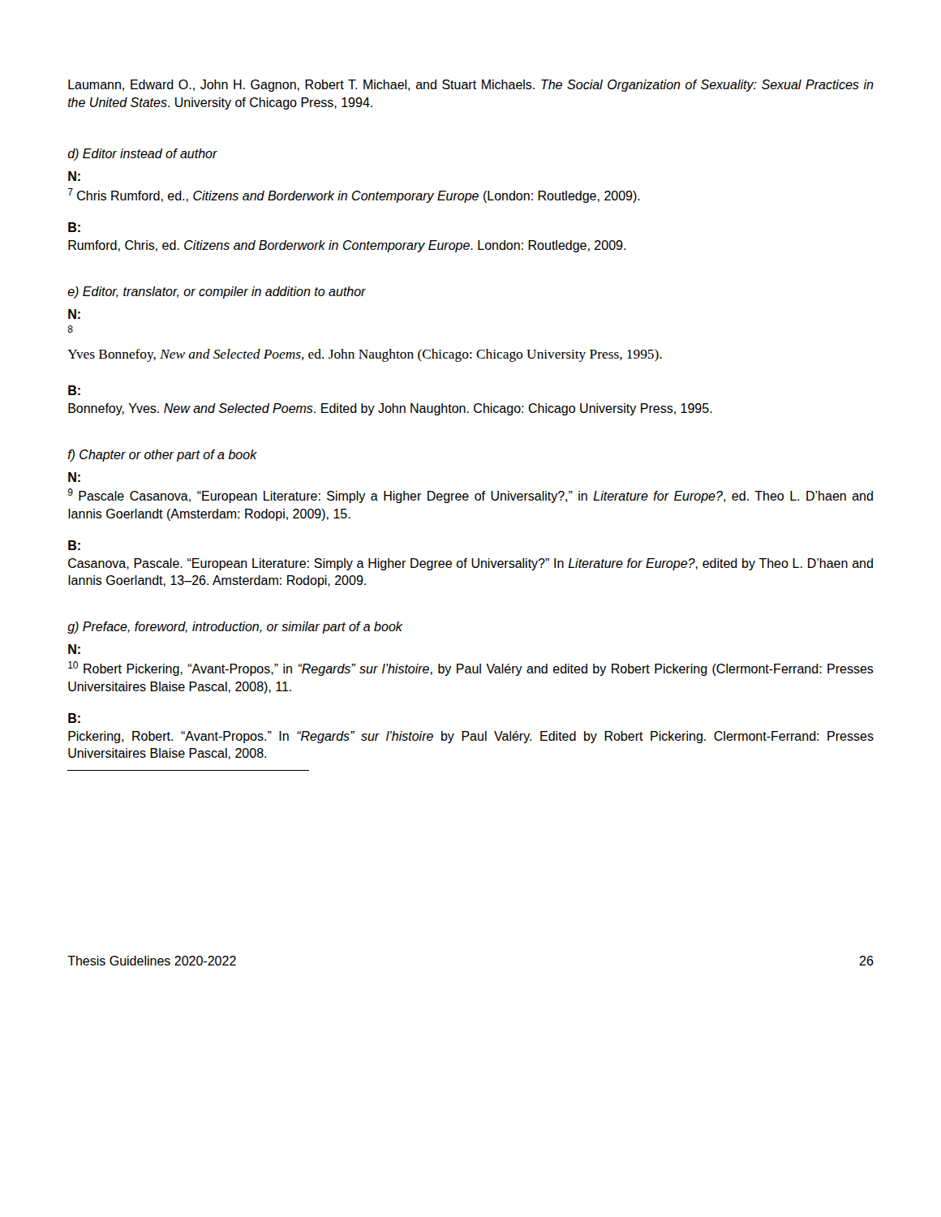Laumann, Edward O., John H. Gagnon, Robert T. Michael, and Stuart Michaels. The Social Organization of Sexuality: Sexual Practices in the United States. University of Chicago Press, 1994.
d) Editor instead of author
N:
7 Chris Rumford, ed., Citizens and Borderwork in Contemporary Europe (London: Routledge, 2009).
B:
Rumford, Chris, ed. Citizens and Borderwork in Contemporary Europe. London: Routledge, 2009.
e) Editor, translator, or compiler in addition to author
N:
8
Yves Bonnefoy, New and Selected Poems, ed. John Naughton (Chicago: Chicago University Press, 1995).
B:
Bonnefoy, Yves. New and Selected Poems. Edited by John Naughton. Chicago: Chicago University Press, 1995.
f) Chapter or other part of a book
N:
9 Pascale Casanova, “European Literature: Simply a Higher Degree of Universality?,” in Literature for Europe?, ed. Theo L. D’haen and Iannis Goerlandt (Amsterdam: Rodopi, 2009), 15.
B:
Casanova, Pascale. “European Literature: Simply a Higher Degree of Universality?” In Literature for Europe?, edited by Theo L. D’haen and Iannis Goerlandt, 13–26. Amsterdam: Rodopi, 2009.
g) Preface, foreword, introduction, or similar part of a book
N:
10 Robert Pickering, “Avant-Propos,” in “Regards” sur l’histoire, by Paul Valéry and edited by Robert Pickering (Clermont-Ferrand: Presses Universitaires Blaise Pascal, 2008), 11.
B:
Pickering, Robert. “Avant-Propos.” In “Regards” sur l’histoire by Paul Valéry. Edited by Robert Pickering. Clermont-Ferrand: Presses Universitaires Blaise Pascal, 2008.
Thesis Guidelines 2020-2022 26